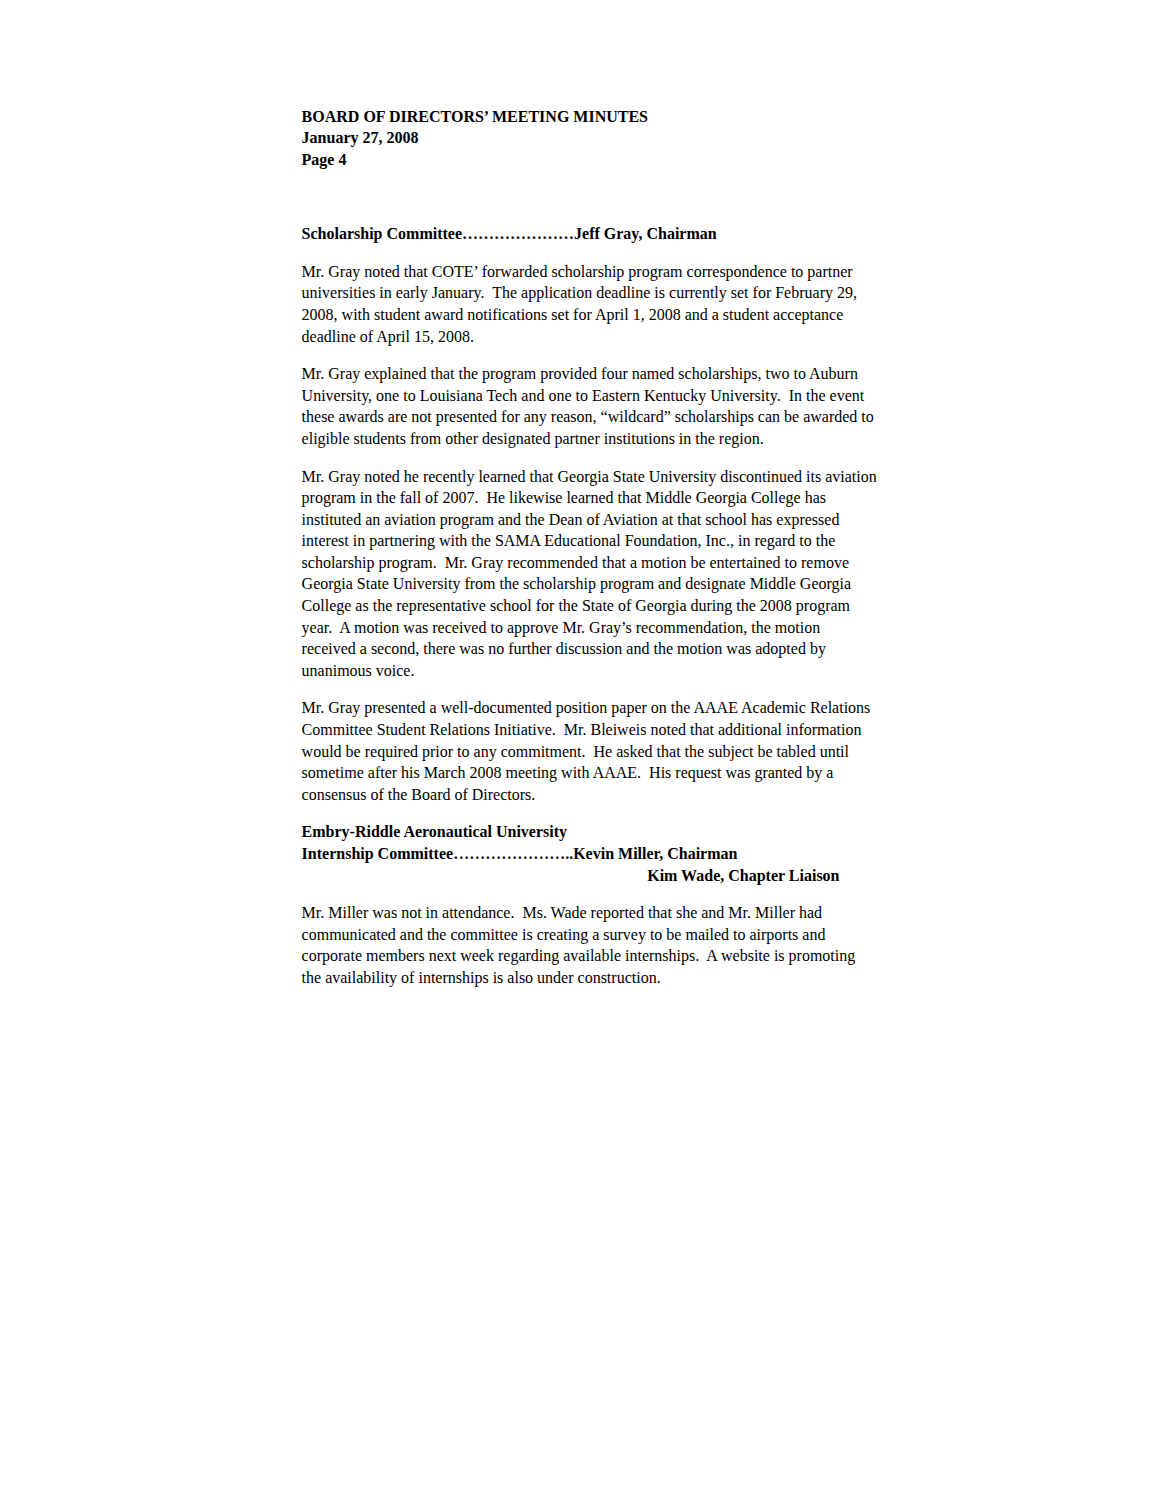BOARD OF DIRECTORS’ MEETING MINUTES
January 27, 2008
Page 4
Scholarship Committee…………………Jeff Gray, Chairman
Mr. Gray noted that COTE’ forwarded scholarship program correspondence to partner universities in early January. The application deadline is currently set for February 29, 2008, with student award notifications set for April 1, 2008 and a student acceptance deadline of April 15, 2008.
Mr. Gray explained that the program provided four named scholarships, two to Auburn University, one to Louisiana Tech and one to Eastern Kentucky University. In the event these awards are not presented for any reason, “wildcard” scholarships can be awarded to eligible students from other designated partner institutions in the region.
Mr. Gray noted he recently learned that Georgia State University discontinued its aviation program in the fall of 2007. He likewise learned that Middle Georgia College has instituted an aviation program and the Dean of Aviation at that school has expressed interest in partnering with the SAMA Educational Foundation, Inc., in regard to the scholarship program. Mr. Gray recommended that a motion be entertained to remove Georgia State University from the scholarship program and designate Middle Georgia College as the representative school for the State of Georgia during the 2008 program year. A motion was received to approve Mr. Gray’s recommendation, the motion received a second, there was no further discussion and the motion was adopted by unanimous voice.
Mr. Gray presented a well-documented position paper on the AAAE Academic Relations Committee Student Relations Initiative. Mr. Bleiweis noted that additional information would be required prior to any commitment. He asked that the subject be tabled until sometime after his March 2008 meeting with AAAE. His request was granted by a consensus of the Board of Directors.
Embry-Riddle Aeronautical University
Internship Committee…………………..Kevin Miller, Chairman
Kim Wade, Chapter Liaison
Mr. Miller was not in attendance. Ms. Wade reported that she and Mr. Miller had communicated and the committee is creating a survey to be mailed to airports and corporate members next week regarding available internships. A website is promoting the availability of internships is also under construction.